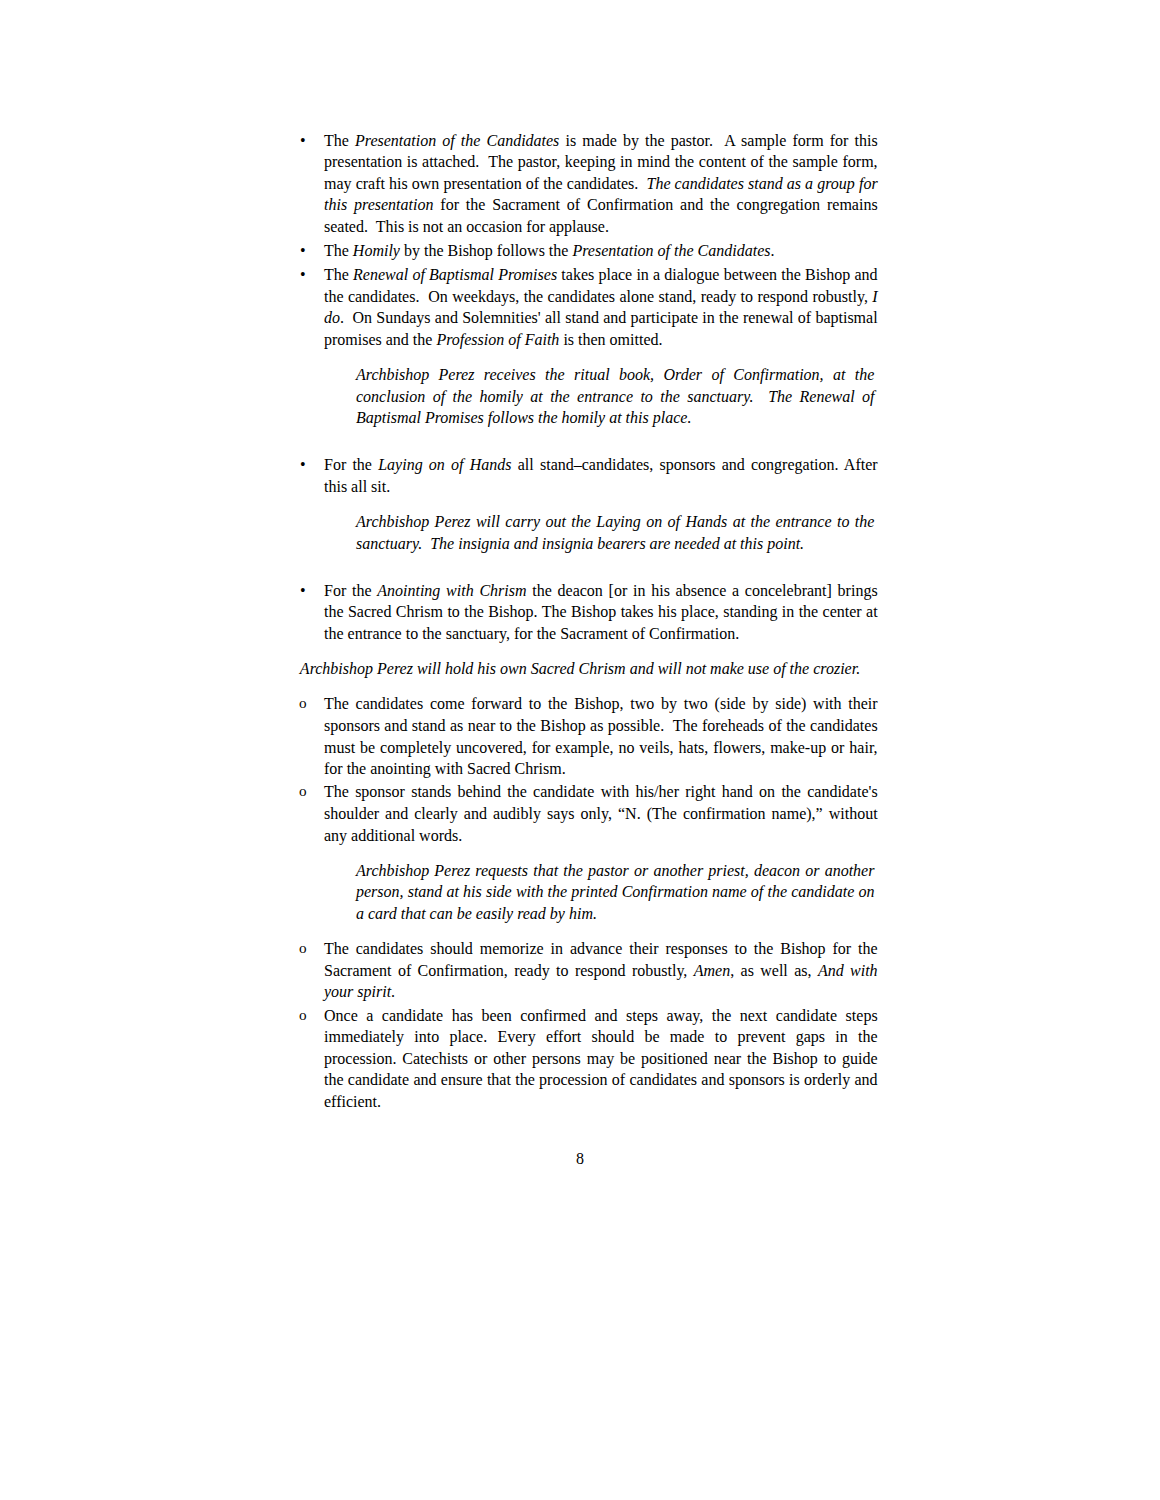The Presentation of the Candidates is made by the pastor. A sample form for this presentation is attached. The pastor, keeping in mind the content of the sample form, may craft his own presentation of the candidates. The candidates stand as a group for this presentation for the Sacrament of Confirmation and the congregation remains seated. This is not an occasion for applause.
The Homily by the Bishop follows the Presentation of the Candidates.
The Renewal of Baptismal Promises takes place in a dialogue between the Bishop and the candidates. On weekdays, the candidates alone stand, ready to respond robustly, I do. On Sundays and Solemnities' all stand and participate in the renewal of baptismal promises and the Profession of Faith is then omitted.
Archbishop Perez receives the ritual book, Order of Confirmation, at the conclusion of the homily at the entrance to the sanctuary. The Renewal of Baptismal Promises follows the homily at this place.
For the Laying on of Hands all stand–candidates, sponsors and congregation. After this all sit.
Archbishop Perez will carry out the Laying on of Hands at the entrance to the sanctuary. The insignia and insignia bearers are needed at this point.
For the Anointing with Chrism the deacon [or in his absence a concelebrant] brings the Sacred Chrism to the Bishop. The Bishop takes his place, standing in the center at the entrance to the sanctuary, for the Sacrament of Confirmation.
Archbishop Perez will hold his own Sacred Chrism and will not make use of the crozier.
The candidates come forward to the Bishop, two by two (side by side) with their sponsors and stand as near to the Bishop as possible. The foreheads of the candidates must be completely uncovered, for example, no veils, hats, flowers, make-up or hair, for the anointing with Sacred Chrism.
The sponsor stands behind the candidate with his/her right hand on the candidate's shoulder and clearly and audibly says only, “N. (The confirmation name),” without any additional words.
Archbishop Perez requests that the pastor or another priest, deacon or another person, stand at his side with the printed Confirmation name of the candidate on a card that can be easily read by him.
The candidates should memorize in advance their responses to the Bishop for the Sacrament of Confirmation, ready to respond robustly, Amen, as well as, And with your spirit.
Once a candidate has been confirmed and steps away, the next candidate steps immediately into place. Every effort should be made to prevent gaps in the procession. Catechists or other persons may be positioned near the Bishop to guide the candidate and ensure that the procession of candidates and sponsors is orderly and efficient.
8